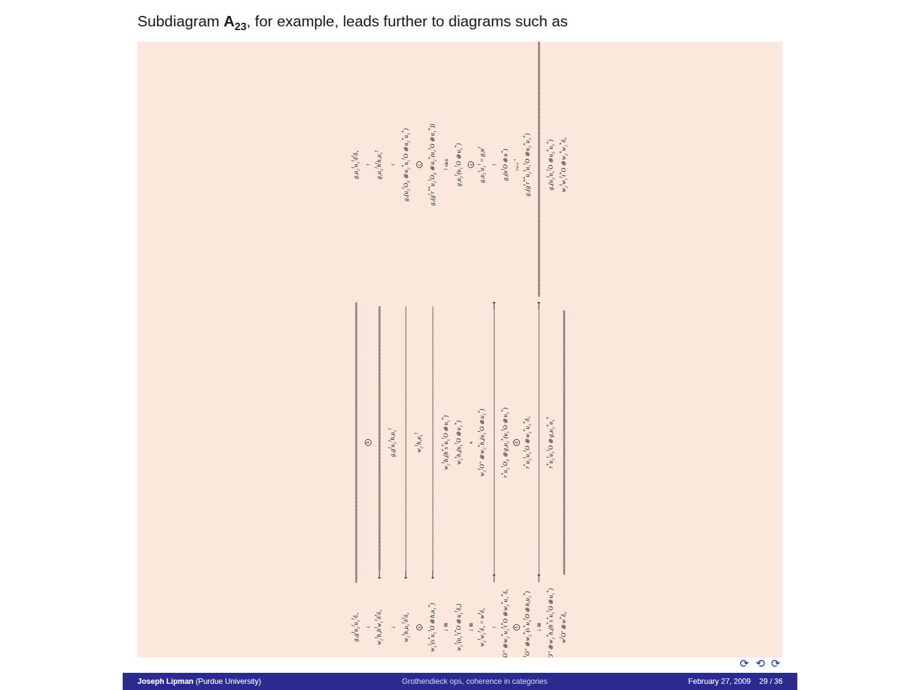Subdiagram A23, for example, leads further to diagrams such as
| g * g ! u 2 ! u 1 ! δ * | ══════════════════════════════════════════════════════════════════════ | g * u 2 ! u 1 ! δ ! δ * |
| ↓ | b | ↑ |
| w 2 ! h * h ! w 1 ! δ ! δ * | ⟵══════════════════════════════════════════════════════════════════ | g * u 2 ! h ! h * u 1 ! |
| ↓ | g * g ! u 2 ! h * u 1 ! | ↑ |
| w 2 ! h * u 1 ! δ ! δ * | ⟵────────────────────────────────────────────────────────────────── | g * (u 2 ! O Z ⊗ u 2 * u 1 ! O ⊗ u 2 * u 1 * ) |
| e | w 2 ! h * u 1 ! | c |
| w 2 ! (s * u 1 ! O ⊗ h * u 1 * ) | ⟵────────────────────────────────────────────────────────────────── | g * (g ! r ** u 2 ! O Z ⊗ u 2 * (u 1 ! O ⊗ u 1 * )) |
| ↓ ≅ | w 2 ! h * (h * s * u 1 ! O ⊗ u 1 * ) | ↑ via κ |
| w 2 ! (u 1 ! t * O ⊗ u 1 ! δ * ) | w 2 ! h * (u 1 ! O ⊗ u 1 * ) | g * u 2 ! (u 1 ! O ⊗ u 1 * ) |
| ↓ ≅ | κ | a |
| w 2 ! w 1 ! δ * = w ! δ * | w 2 ! O″ ⊗ w 2 * h * (u 1 ! O ⊗ u 1 * ) | g * u 2 ! u 1 ! = g * u ! |
| ↑ | ⟶──────────────────────────────────────────────────────────────────⟶ | ↑ |
| w 2 ! O″ ⊗ w 2 * u 1 ! t * O ⊗ w 2 * u 1 * δ * | r * u 2 ! O Z ⊗ g * u 2 * (u 1 ! O ⊗ u 1 * ) | g * (u ! O ⊗ u * ) |
| f | d | via κ −1 |
| w 2 ! O″ ⊗ w 2 * (s * u 1 ! O ⊗ h * u 1 * ) | r * u 2 ! u 1 ! O ⊗ w 2 * u 1 * δ * | g * (g ! r ** u 2 ! u 1 ! O ⊗ u 2 * u 1 * ) |
| ↓ ≅ | ⟶──────────────────────────────────────────────────────────────────⟶ | ══════════════════════════════════════════════════════════════════ |
| w 2 ! O″ ⊗ w 2 * h * (h * s * u 1 ! O ⊗ u 1 * ) | r * u 2 ! u 1 ! O ⊗ g * u 2 * u 1 * | g * (u 2 ! u 1 ! O ⊗ u 2 * u 1 * ) |
| w ! O′ ⊗ w * δ * | ══════════════════════════════════════════════════════════════════ | w 2 ! w 1 ! t * O ⊗ w 2 * w 1 * δ * |
⟳ ⟲ ⟳
Joseph Lipman (Purdue University)
Grothendieck ops, coherence in categories
February 27, 2009 29 / 36